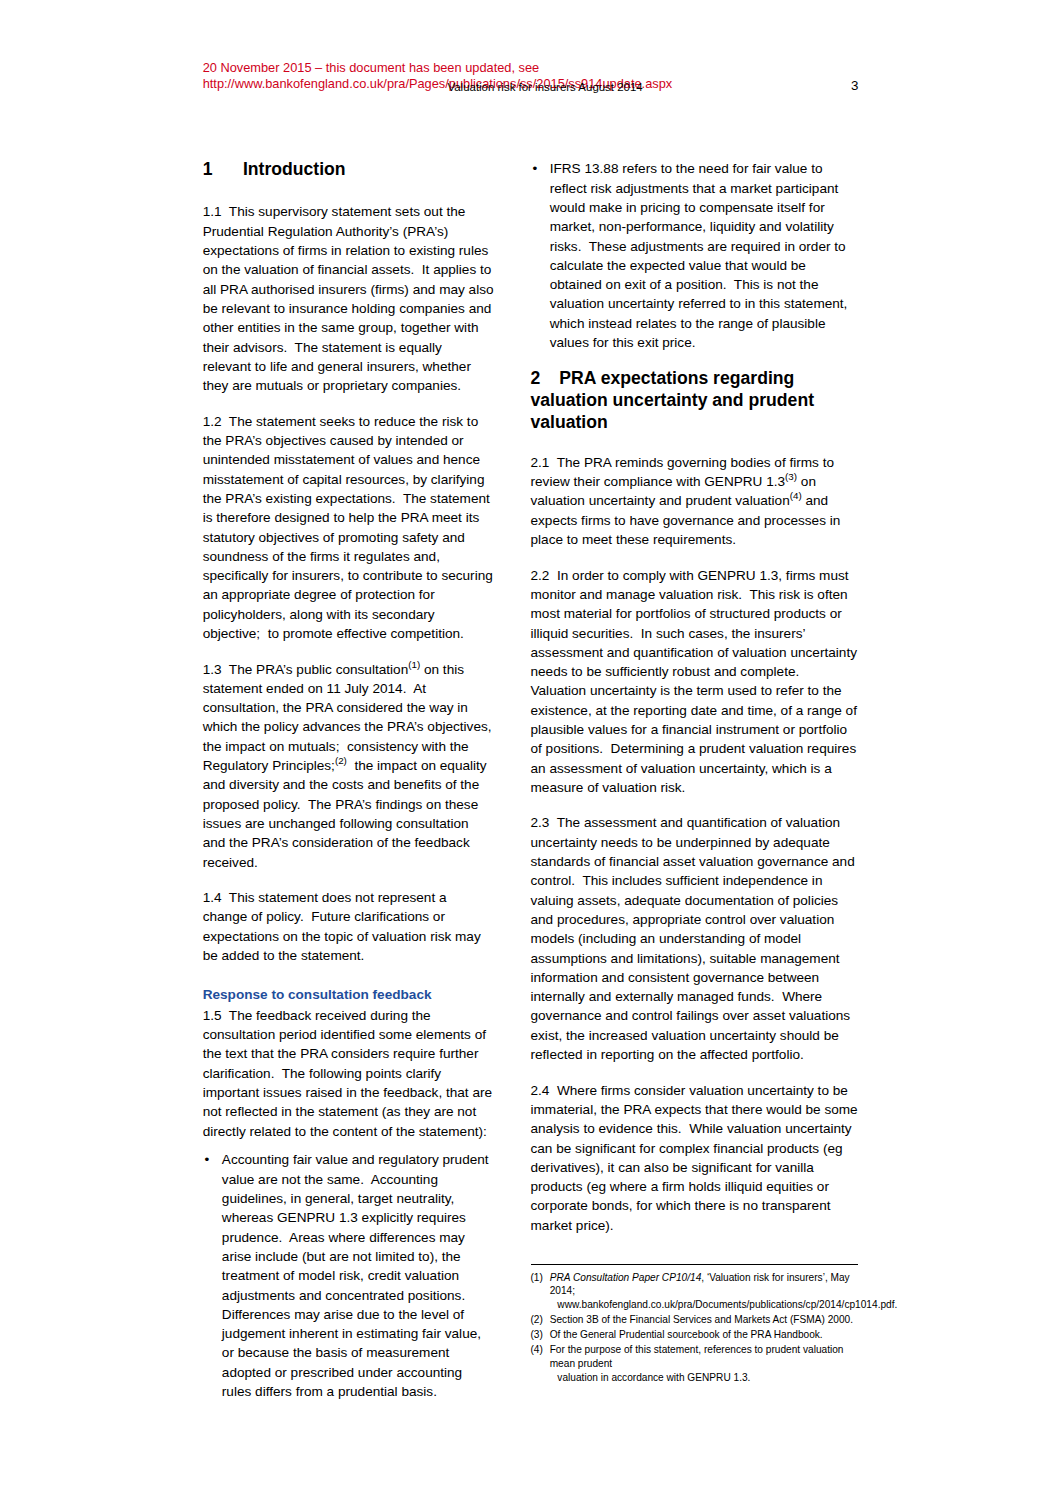20 November 2015 – this document has been updated, see
http://www.bankofengland.co.uk/pra/Pages/publications/ss/2015/ss914update.aspx
Valuation risk for insurers August 2014
3
1 Introduction
1.1 This supervisory statement sets out the Prudential Regulation Authority’s (PRA’s) expectations of firms in relation to existing rules on the valuation of financial assets. It applies to all PRA authorised insurers (firms) and may also be relevant to insurance holding companies and other entities in the same group, together with their advisors. The statement is equally relevant to life and general insurers, whether they are mutuals or proprietary companies.
1.2 The statement seeks to reduce the risk to the PRA’s objectives caused by intended or unintended misstatement of values and hence misstatement of capital resources, by clarifying the PRA’s existing expectations. The statement is therefore designed to help the PRA meet its statutory objectives of promoting safety and soundness of the firms it regulates and, specifically for insurers, to contribute to securing an appropriate degree of protection for policyholders, along with its secondary objective; to promote effective competition.
1.3 The PRA’s public consultation(1) on this statement ended on 11 July 2014. At consultation, the PRA considered the way in which the policy advances the PRA’s objectives, the impact on mutuals; consistency with the Regulatory Principles;(2) the impact on equality and diversity and the costs and benefits of the proposed policy. The PRA’s findings on these issues are unchanged following consultation and the PRA’s consideration of the feedback received.
1.4 This statement does not represent a change of policy. Future clarifications or expectations on the topic of valuation risk may be added to the statement.
Response to consultation feedback
1.5 The feedback received during the consultation period identified some elements of the text that the PRA considers require further clarification. The following points clarify important issues raised in the feedback, that are not reflected in the statement (as they are not directly related to the content of the statement):
Accounting fair value and regulatory prudent value are not the same. Accounting guidelines, in general, target neutrality, whereas GENPRU 1.3 explicitly requires prudence. Areas where differences may arise include (but are not limited to), the treatment of model risk, credit valuation adjustments and concentrated positions. Differences may arise due to the level of judgement inherent in estimating fair value, or because the basis of measurement adopted or prescribed under accounting rules differs from a prudential basis.
IFRS 13.88 refers to the need for fair value to reflect risk adjustments that a market participant would make in pricing to compensate itself for market, non-performance, liquidity and volatility risks. These adjustments are required in order to calculate the expected value that would be obtained on exit of a position. This is not the valuation uncertainty referred to in this statement, which instead relates to the range of plausible values for this exit price.
2 PRA expectations regarding valuation uncertainty and prudent valuation
2.1 The PRA reminds governing bodies of firms to review their compliance with GENPRU 1.3(3) on valuation uncertainty and prudent valuation(4) and expects firms to have governance and processes in place to meet these requirements.
2.2 In order to comply with GENPRU 1.3, firms must monitor and manage valuation risk. This risk is often most material for portfolios of structured products or illiquid securities. In such cases, the insurers’ assessment and quantification of valuation uncertainty needs to be sufficiently robust and complete. Valuation uncertainty is the term used to refer to the existence, at the reporting date and time, of a range of plausible values for a financial instrument or portfolio of positions. Determining a prudent valuation requires an assessment of valuation uncertainty, which is a measure of valuation risk.
2.3 The assessment and quantification of valuation uncertainty needs to be underpinned by adequate standards of financial asset valuation governance and control. This includes sufficient independence in valuing assets, adequate documentation of policies and procedures, appropriate control over valuation models (including an understanding of model assumptions and limitations), suitable management information and consistent governance between internally and externally managed funds. Where governance and control failings over asset valuations exist, the increased valuation uncertainty should be reflected in reporting on the affected portfolio.
2.4 Where firms consider valuation uncertainty to be immaterial, the PRA expects that there would be some analysis to evidence this. While valuation uncertainty can be significant for complex financial products (eg derivatives), it can also be significant for vanilla products (eg where a firm holds illiquid equities or corporate bonds, for which there is no transparent market price).
(1) PRA Consultation Paper CP10/14, ‘Valuation risk for insurers’, May 2014;www.bankofengland.co.uk/pra/Documents/publications/cp/2014/cp1014.pdf.
(2) Section 3B of the Financial Services and Markets Act (FSMA) 2000.
(3) Of the General Prudential sourcebook of the PRA Handbook.
(4) For the purpose of this statement, references to prudent valuation mean prudentvaluation in accordance with GENPRU 1.3.